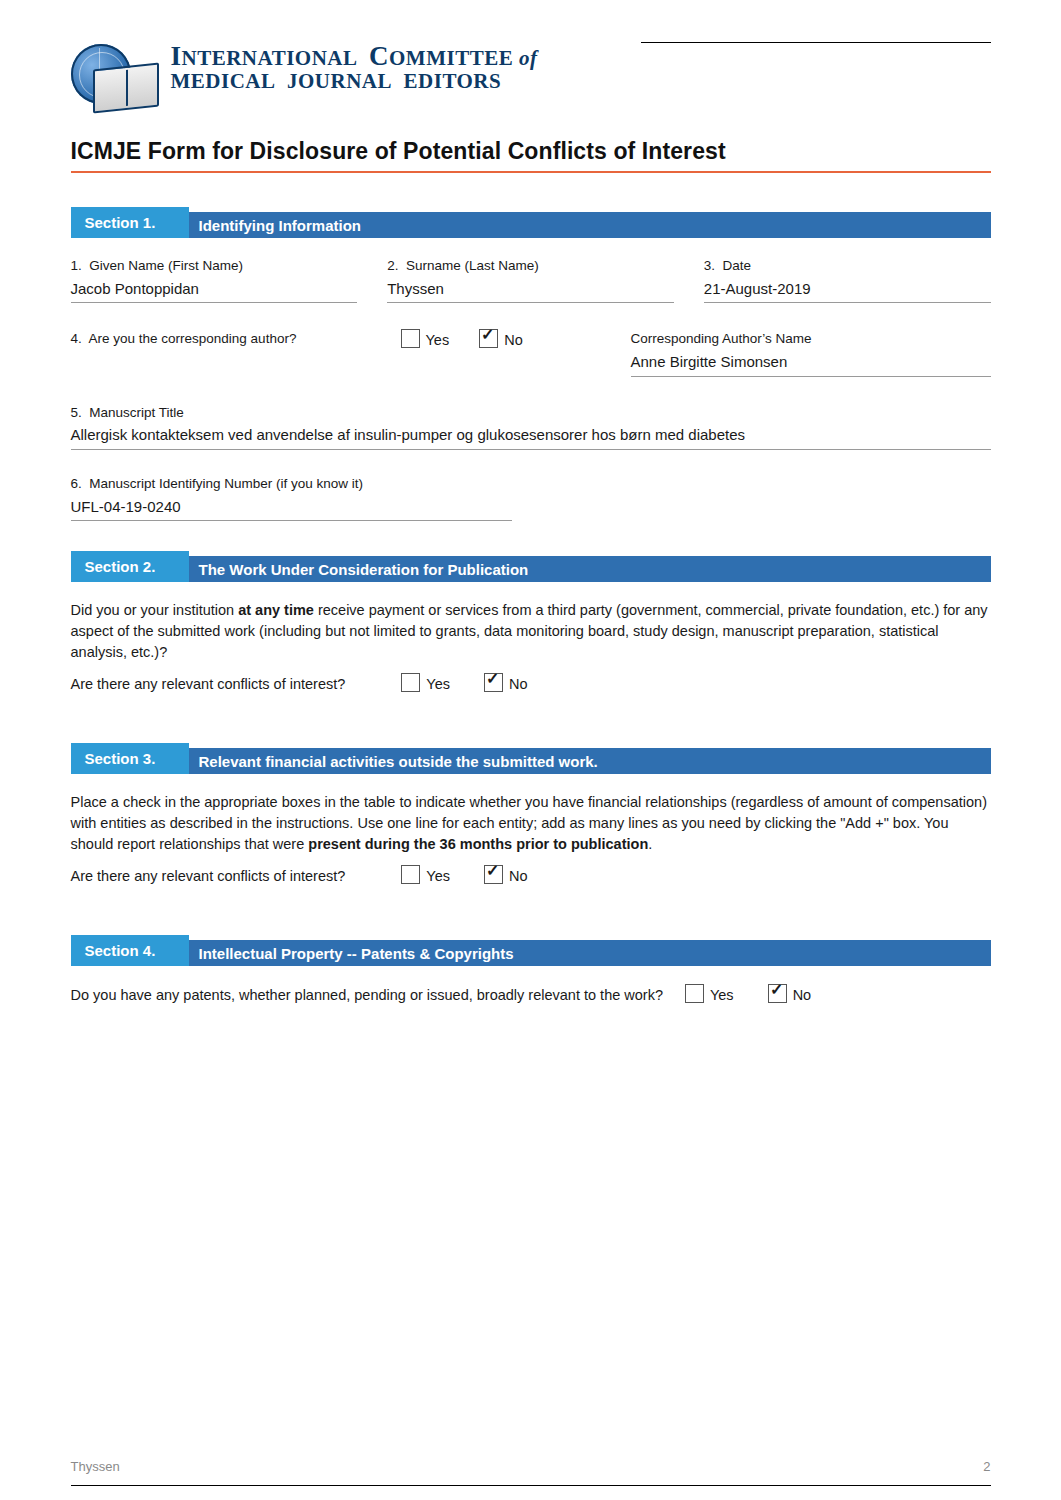INTERNATIONAL COMMITTEE of
MEDICAL JOURNAL EDITORS
ICMJE Form for Disclosure of Potential Conflicts of Interest
Section 1.
Identifying Information
1. Given Name (First Name)
Jacob Pontoppidan
2. Surname (Last Name)
Thyssen
3. Date
21-August-2019
4. Are you the corresponding author?
Yes No
Corresponding Author’s Name
Anne Birgitte Simonsen
5. Manuscript Title
Allergisk kontakteksem ved anvendelse af insulin-pumper og glukosesensorer hos børn med diabetes
6. Manuscript Identifying Number (if you know it)
UFL-04-19-0240
Section 2.
The Work Under Consideration for Publication
Did you or your institution at any time receive payment or services from a third party (government, commercial, private foundation, etc.) for any aspect of the submitted work (including but not limited to grants, data monitoring board, study design, manuscript preparation, statistical analysis, etc.)?
Are there any relevant conflicts of interest? Yes No
Section 3.
Relevant financial activities outside the submitted work.
Place a check in the appropriate boxes in the table to indicate whether you have financial relationships (regardless of amount of compensation) with entities as described in the instructions. Use one line for each entity; add as many lines as you need by clicking the "Add +" box. You should report relationships that were present during the 36 months prior to publication.
Are there any relevant conflicts of interest? Yes No
Section 4.
Intellectual Property -- Patents & Copyrights
Do you have any patents, whether planned, pending or issued, broadly relevant to the work? Yes No
Thyssen
2